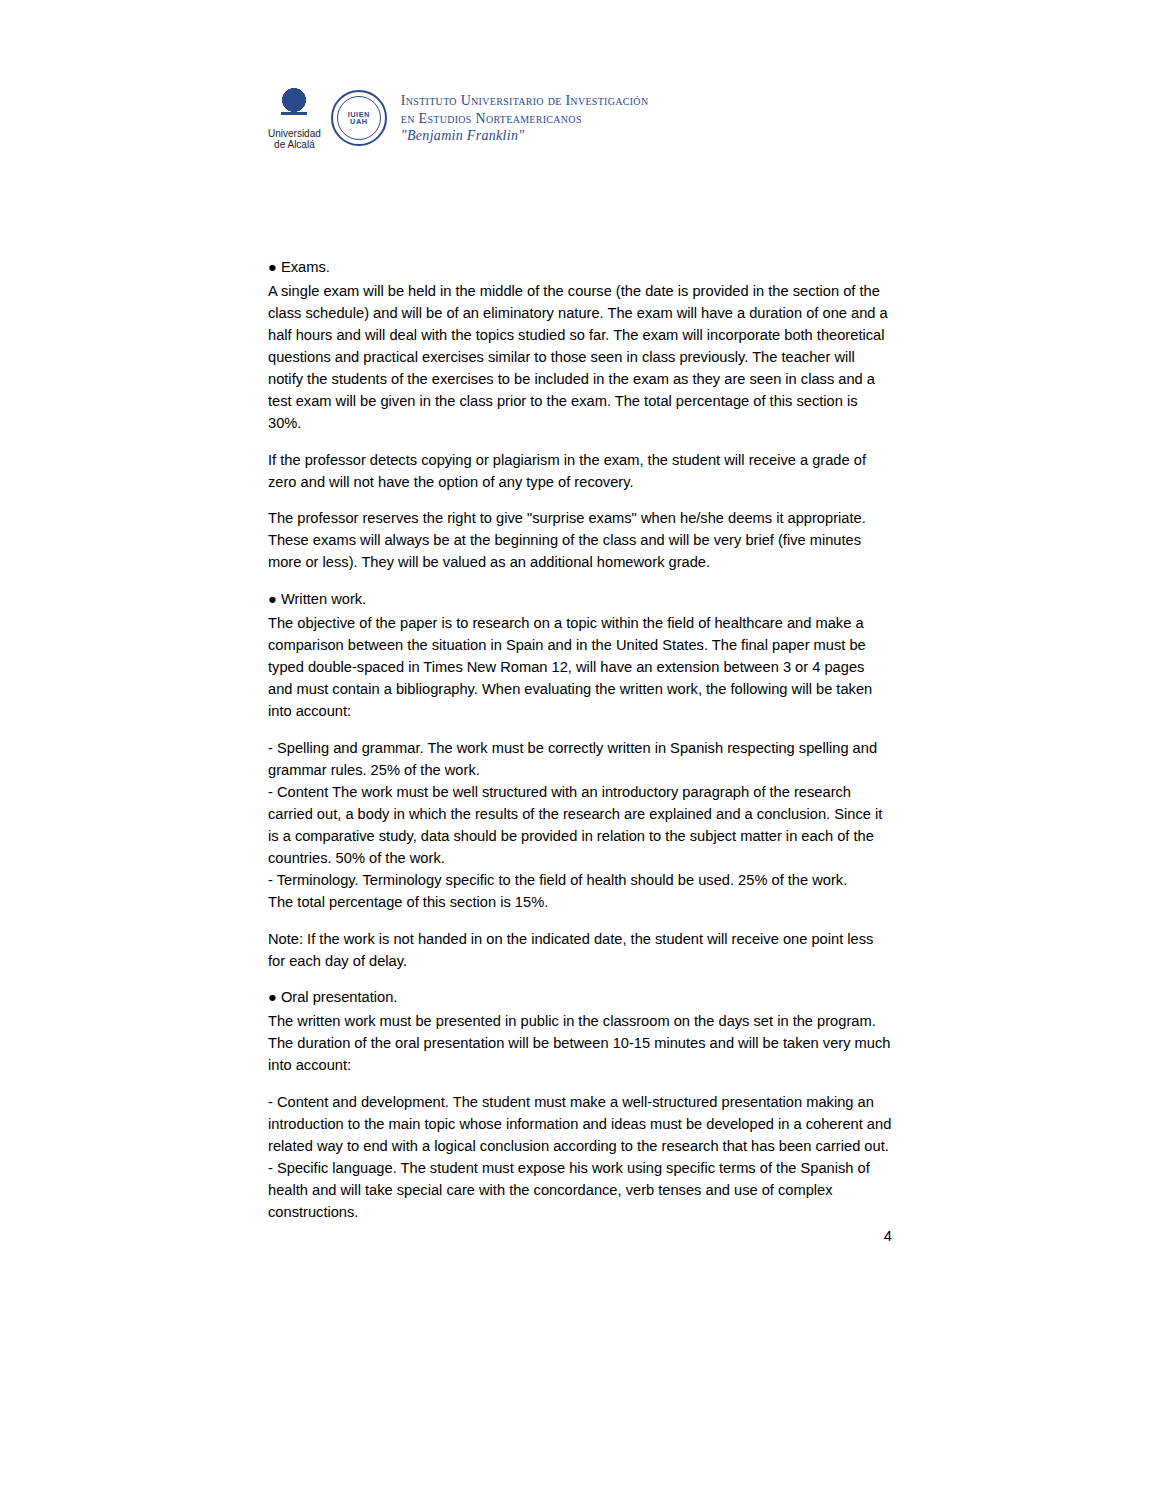Universidad
de Alcalá
IUIEN
UAH
Instituto Universitario de Investigación
en Estudios Norteamericanos
"Benjamin Franklin"
● Exams.
A single exam will be held in the middle of the course (the date is provided in the section of the class schedule) and will be of an eliminatory nature. The exam will have a duration of one and a half hours and will deal with the topics studied so far. The exam will incorporate both theoretical questions and practical exercises similar to those seen in class previously. The teacher will notify the students of the exercises to be included in the exam as they are seen in class and a test exam will be given in the class prior to the exam. The total percentage of this section is 30%.
If the professor detects copying or plagiarism in the exam, the student will receive a grade of zero and will not have the option of any type of recovery.
The professor reserves the right to give "surprise exams" when he/she deems it appropriate. These exams will always be at the beginning of the class and will be very brief (five minutes more or less). They will be valued as an additional homework grade.
● Written work.
The objective of the paper is to research on a topic within the field of healthcare and make a comparison between the situation in Spain and in the United States. The final paper must be typed double-spaced in Times New Roman 12, will have an extension between 3 or 4 pages and must contain a bibliography. When evaluating the written work, the following will be taken into account:
- Spelling and grammar. The work must be correctly written in Spanish respecting spelling and grammar rules. 25% of the work.
- Content The work must be well structured with an introductory paragraph of the research carried out, a body in which the results of the research are explained and a conclusion. Since it is a comparative study, data should be provided in relation to the subject matter in each of the countries. 50% of the work.
- Terminology. Terminology specific to the field of health should be used. 25% of the work.
The total percentage of this section is 15%.
Note: If the work is not handed in on the indicated date, the student will receive one point less for each day of delay.
● Oral presentation.
The written work must be presented in public in the classroom on the days set in the program. The duration of the oral presentation will be between 10-15 minutes and will be taken very much into account:
- Content and development. The student must make a well-structured presentation making an introduction to the main topic whose information and ideas must be developed in a coherent and related way to end with a logical conclusion according to the research that has been carried out.
- Specific language. The student must expose his work using specific terms of the Spanish of health and will take special care with the concordance, verb tenses and use of complex constructions.
4